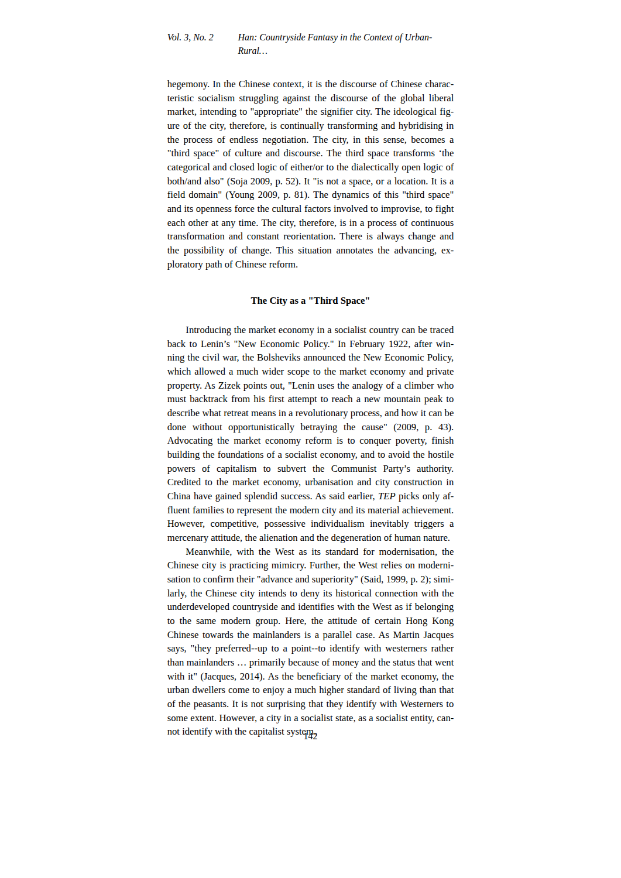Vol. 3, No. 2 Han: Countryside Fantasy in the Context of Urban-Rural…
hegemony. In the Chinese context, it is the discourse of Chinese characteristic socialism struggling against the discourse of the global liberal market, intending to "appropriate" the signifier city. The ideological figure of the city, therefore, is continually transforming and hybridising in the process of endless negotiation. The city, in this sense, becomes a "third space" of culture and discourse. The third space transforms ‘the categorical and closed logic of either/or to the dialectically open logic of both/and also" (Soja 2009, p. 52). It "is not a space, or a location. It is a field domain" (Young 2009, p. 81). The dynamics of this "third space" and its openness force the cultural factors involved to improvise, to fight each other at any time. The city, therefore, is in a process of continuous transformation and constant reorientation. There is always change and the possibility of change. This situation annotates the advancing, exploratory path of Chinese reform.
The City as a "Third Space"
Introducing the market economy in a socialist country can be traced back to Lenin’s "New Economic Policy." In February 1922, after winning the civil war, the Bolsheviks announced the New Economic Policy, which allowed a much wider scope to the market economy and private property. As Zizek points out, "Lenin uses the analogy of a climber who must backtrack from his first attempt to reach a new mountain peak to describe what retreat means in a revolutionary process, and how it can be done without opportunistically betraying the cause" (2009, p. 43). Advocating the market economy reform is to conquer poverty, finish building the foundations of a socialist economy, and to avoid the hostile powers of capitalism to subvert the Communist Party’s authority. Credited to the market economy, urbanisation and city construction in China have gained splendid success. As said earlier, TEP picks only affluent families to represent the modern city and its material achievement. However, competitive, possessive individualism inevitably triggers a mercenary attitude, the alienation and the degeneration of human nature.
Meanwhile, with the West as its standard for modernisation, the Chinese city is practicing mimicry. Further, the West relies on modernisation to confirm their "advance and superiority" (Said, 1999, p. 2); similarly, the Chinese city intends to deny its historical connection with the underdeveloped countryside and identifies with the West as if belonging to the same modern group. Here, the attitude of certain Hong Kong Chinese towards the mainlanders is a parallel case. As Martin Jacques says, "they preferred--up to a point--to identify with westerners rather than mainlanders … primarily because of money and the status that went with it" (Jacques, 2014). As the beneficiary of the market economy, the urban dwellers come to enjoy a much higher standard of living than that of the peasants. It is not surprising that they identify with Westerners to some extent. However, a city in a socialist state, as a socialist entity, cannot identify with the capitalist system.
142